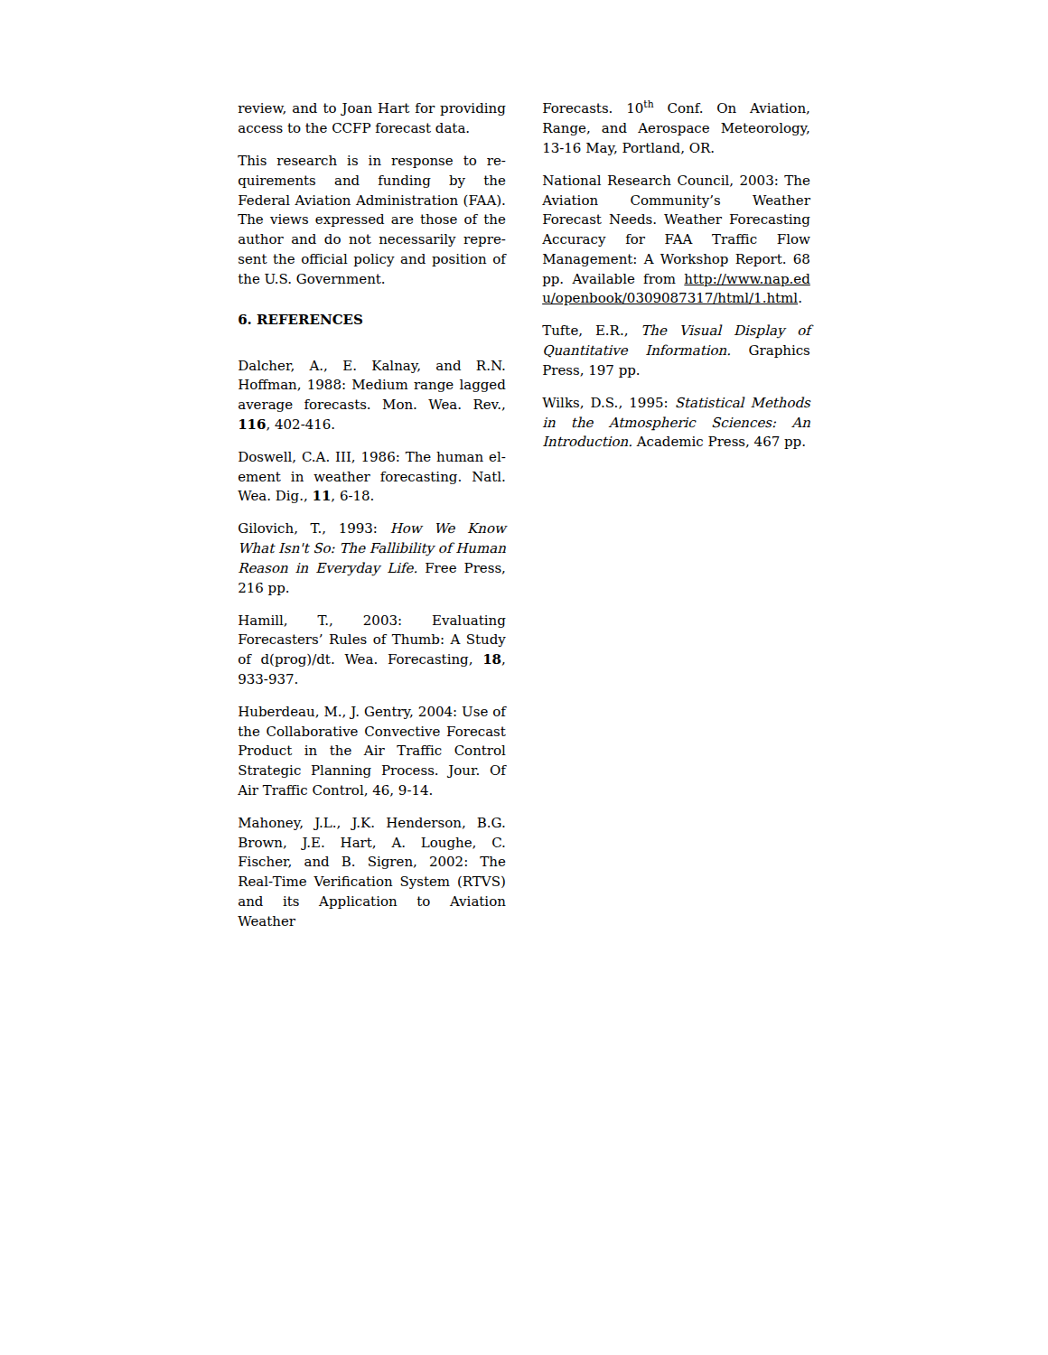review, and to Joan Hart for providing access to the CCFP forecast data.
This research is in response to requirements and funding by the Federal Aviation Administration (FAA). The views expressed are those of the author and do not necessarily represent the official policy and position of the U.S. Government.
6. REFERENCES
Dalcher, A., E. Kalnay, and R.N. Hoffman, 1988: Medium range lagged average forecasts. Mon. Wea. Rev., 116, 402-416.
Doswell, C.A. III, 1986: The human element in weather forecasting. Natl. Wea. Dig., 11, 6-18.
Gilovich, T., 1993: How We Know What Isn't So: The Fallibility of Human Reason in Everyday Life. Free Press, 216 pp.
Hamill, T., 2003: Evaluating Forecasters’ Rules of Thumb: A Study of d(prog)/dt. Wea. Forecasting, 18, 933-937.
Huberdeau, M., J. Gentry, 2004: Use of the Collaborative Convective Forecast Product in the Air Traffic Control Strategic Planning Process. Jour. Of Air Traffic Control, 46, 9-14.
Mahoney, J.L., J.K. Henderson, B.G. Brown, J.E. Hart, A. Loughe, C. Fischer, and B. Sigren, 2002: The Real-Time Verification System (RTVS) and its Application to Aviation Weather
Forecasts. 10th Conf. On Aviation, Range, and Aerospace Meteorology, 13-16 May, Portland, OR.
National Research Council, 2003: The Aviation Community’s Weather Forecast Needs. Weather Forecasting Accuracy for FAA Traffic Flow Management: A Workshop Report. 68 pp. Available from http://www.nap.edu/openbook/0309087317/html/1.html.
Tufte, E.R., The Visual Display of Quantitative Information. Graphics Press, 197 pp.
Wilks, D.S., 1995: Statistical Methods in the Atmospheric Sciences: An Introduction. Academic Press, 467 pp.